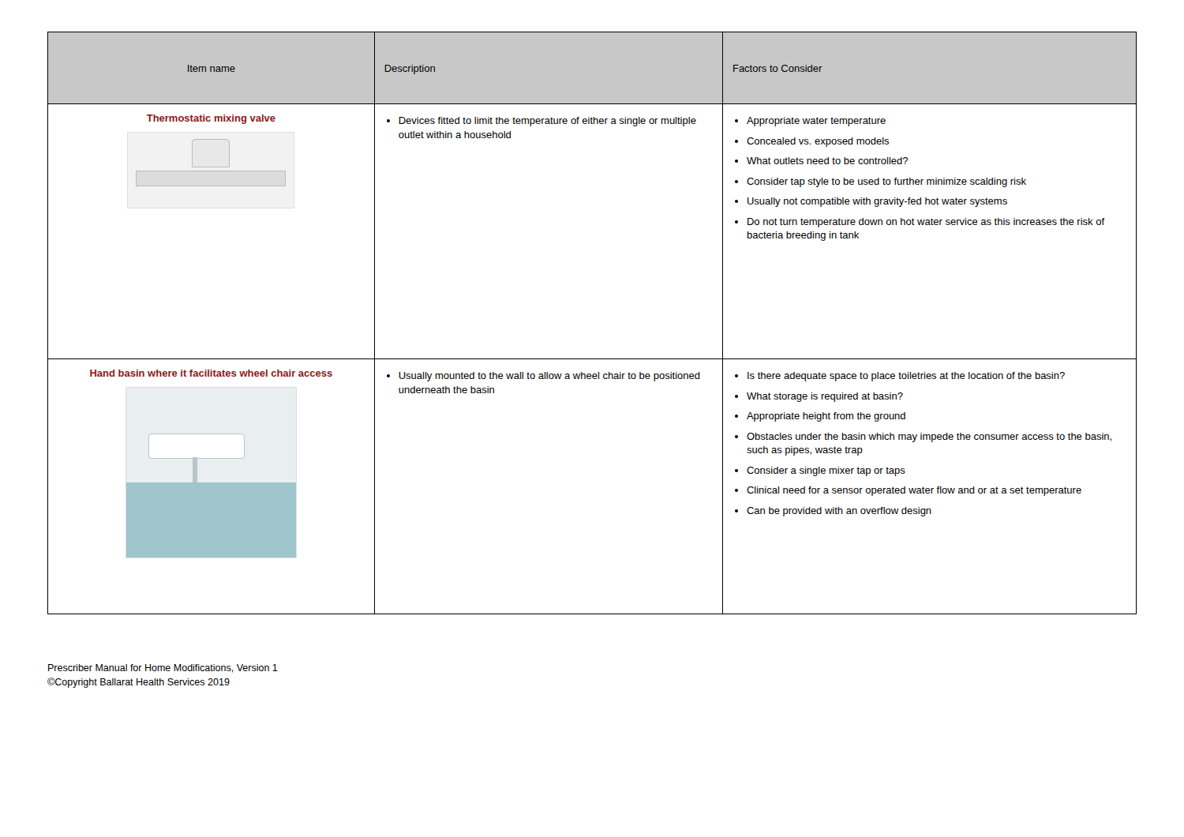| Item name | Description | Factors to Consider |
| --- | --- | --- |
| Thermostatic mixing valve | Devices fitted to limit the temperature of either a single or multiple outlet within a household | Appropriate water temperature Concealed vs. exposed models What outlets need to be controlled? Consider tap style to be used to further minimize scalding risk Usually not compatible with gravity-fed hot water systems Do not turn temperature down on hot water service as this increases the risk of bacteria breeding in tank |
| Hand basin where it facilitates wheel chair access | Usually mounted to the wall to allow a wheel chair to be positioned underneath the basin | Is there adequate space to place toiletries at the location of the basin? What storage is required at basin? Appropriate height from the ground Obstacles under the basin which may impede the consumer access to the basin, such as pipes, waste trap Consider a single mixer tap or taps Clinical need for a sensor operated water flow and or at a set temperature Can be provided with an overflow design |
Prescriber Manual for Home Modifications, Version 1
©Copyright Ballarat Health Services 2019